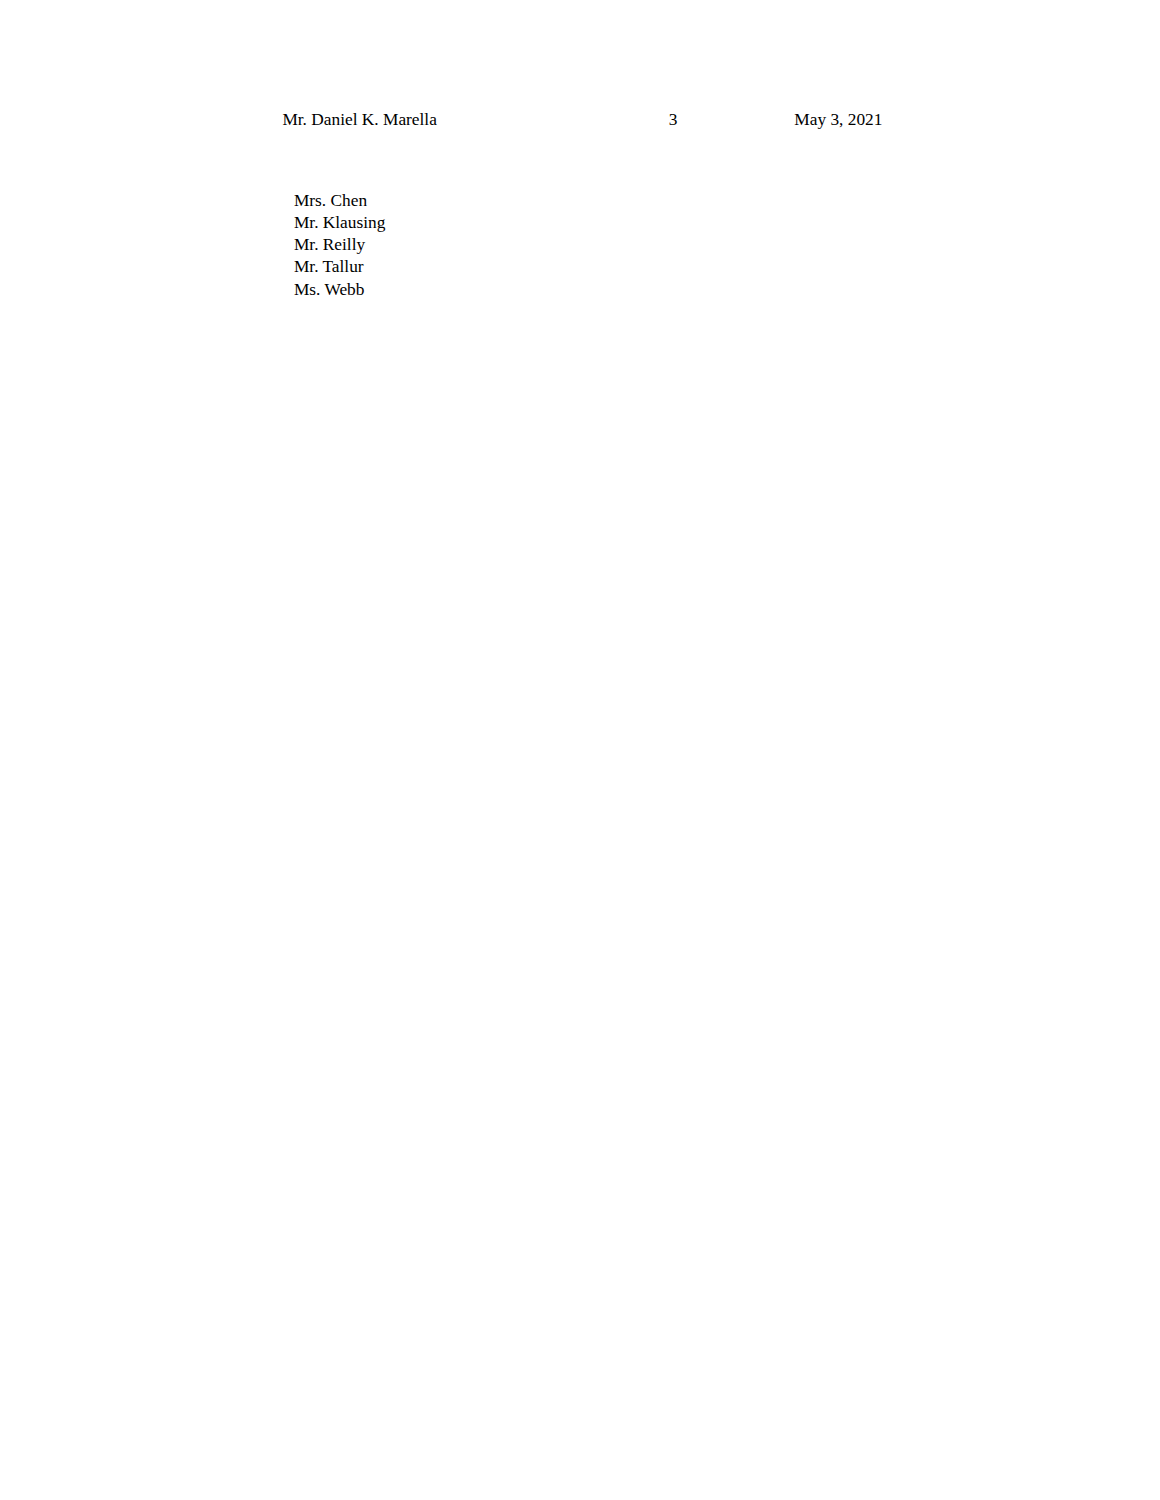Mr. Daniel K. Marella
3
May 3, 2021
Mrs. Chen
Mr. Klausing
Mr. Reilly
Mr. Tallur
Ms. Webb